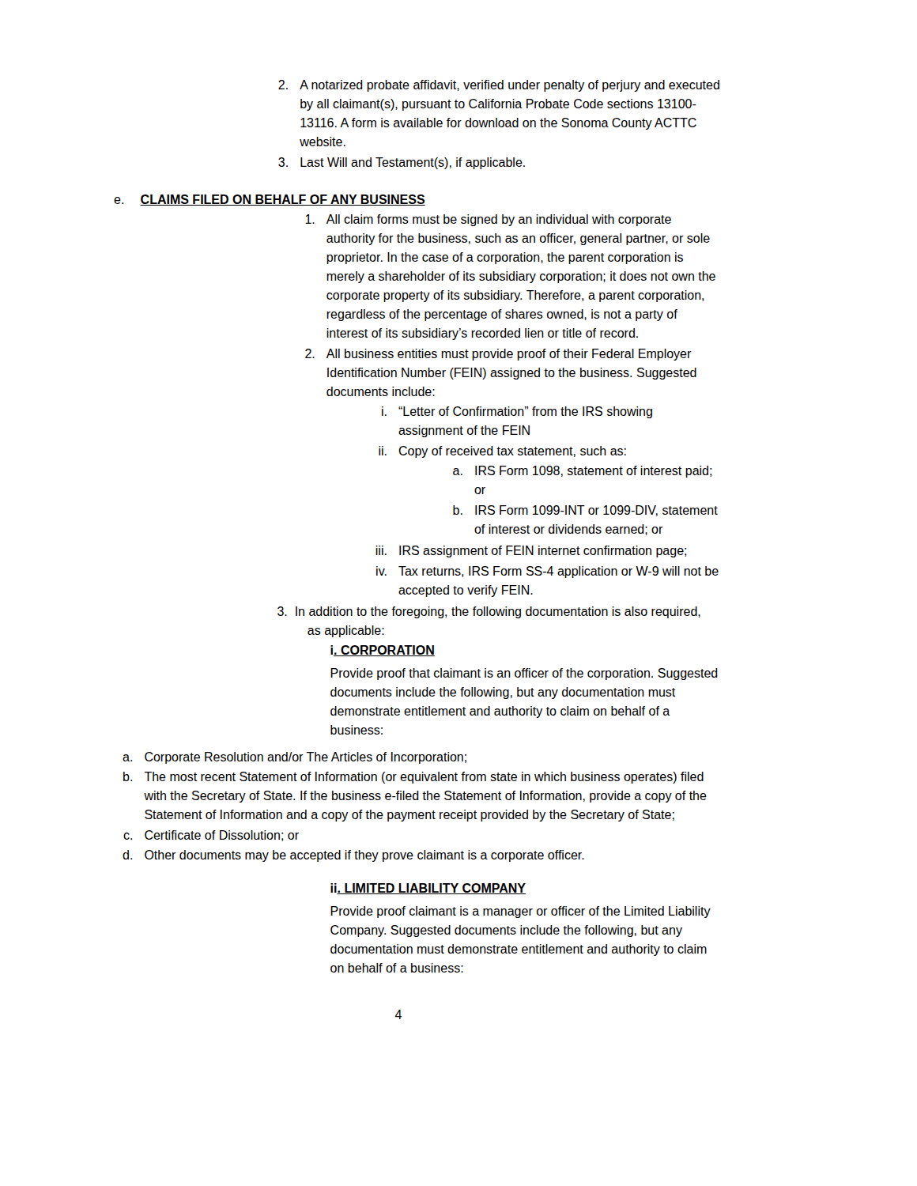A notarized probate affidavit, verified under penalty of perjury and executed by all claimant(s), pursuant to California Probate Code sections 13100-13116. A form is available for download on the Sonoma County ACTTC website.
Last Will and Testament(s), if applicable.
e. CLAIMS FILED ON BEHALF OF ANY BUSINESS
All claim forms must be signed by an individual with corporate authority for the business, such as an officer, general partner, or sole proprietor. In the case of a corporation, the parent corporation is merely a shareholder of its subsidiary corporation; it does not own the corporate property of its subsidiary. Therefore, a parent corporation, regardless of the percentage of shares owned, is not a party of interest of its subsidiary’s recorded lien or title of record.
All business entities must provide proof of their Federal Employer Identification Number (FEIN) assigned to the business. Suggested documents include:
“Letter of Confirmation” from the IRS showing assignment of the FEIN
Copy of received tax statement, such as:
IRS Form 1098, statement of interest paid; or
IRS Form 1099-INT or 1099-DIV, statement of interest or dividends earned; or
IRS assignment of FEIN internet confirmation page;
Tax returns, IRS Form SS-4 application or W-9 will not be accepted to verify FEIN.
3. In addition to the foregoing, the following documentation is also required,
as applicable:
i. CORPORATION
Provide proof that claimant is an officer of the corporation. Suggested documents include the following, but any documentation must demonstrate entitlement and authority to claim on behalf of a business:
Corporate Resolution and/or The Articles of Incorporation;
The most recent Statement of Information (or equivalent from state in which business operates) filed with the Secretary of State. If the business e-filed the Statement of Information, provide a copy of the Statement of Information and a copy of the payment receipt provided by the Secretary of State;
Certificate of Dissolution; or
Other documents may be accepted if they prove claimant is a corporate officer.
ii. LIMITED LIABILITY COMPANY
Provide proof claimant is a manager or officer of the Limited Liability Company. Suggested documents include the following, but any documentation must demonstrate entitlement and authority to claim on behalf of a business:
4